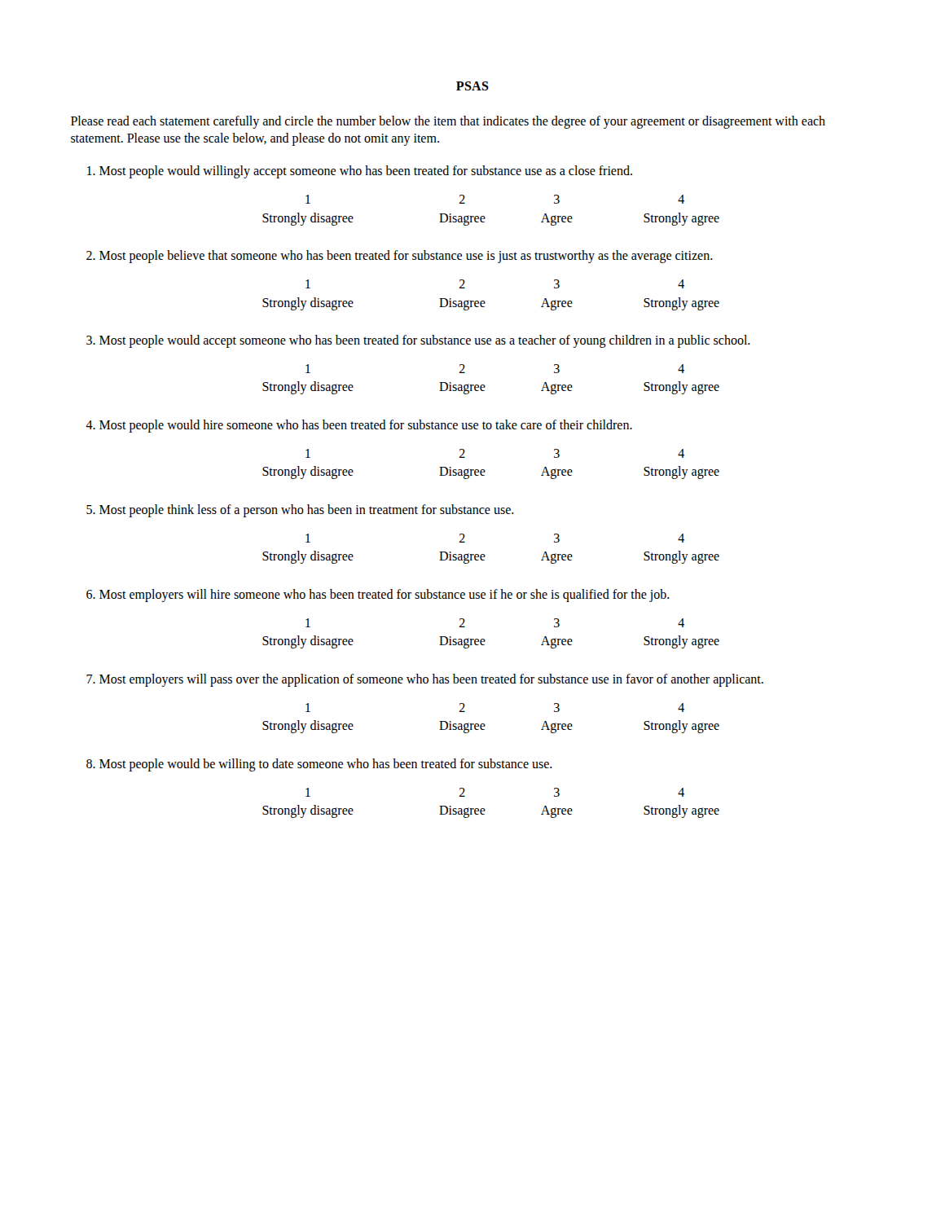PSAS
Please read each statement carefully and circle the number below the item that indicates the degree of your agreement or disagreement with each statement. Please use the scale below, and please do not omit any item.
Most people would willingly accept someone who has been treated for substance use as a close friend.
| 1 | 2 | 3 | 4 |
| Strongly disagree | Disagree | Agree | Strongly agree |
Most people believe that someone who has been treated for substance use is just as trustworthy as the average citizen.
| 1 | 2 | 3 | 4 |
| Strongly disagree | Disagree | Agree | Strongly agree |
Most people would accept someone who has been treated for substance use as a teacher of young children in a public school.
| 1 | 2 | 3 | 4 |
| Strongly disagree | Disagree | Agree | Strongly agree |
Most people would hire someone who has been treated for substance use to take care of their children.
| 1 | 2 | 3 | 4 |
| Strongly disagree | Disagree | Agree | Strongly agree |
Most people think less of a person who has been in treatment for substance use.
| 1 | 2 | 3 | 4 |
| Strongly disagree | Disagree | Agree | Strongly agree |
Most employers will hire someone who has been treated for substance use if he or she is qualified for the job.
| 1 | 2 | 3 | 4 |
| Strongly disagree | Disagree | Agree | Strongly agree |
Most employers will pass over the application of someone who has been treated for substance use in favor of another applicant.
| 1 | 2 | 3 | 4 |
| Strongly disagree | Disagree | Agree | Strongly agree |
Most people would be willing to date someone who has been treated for substance use.
| 1 | 2 | 3 | 4 |
| Strongly disagree | Disagree | Agree | Strongly agree |